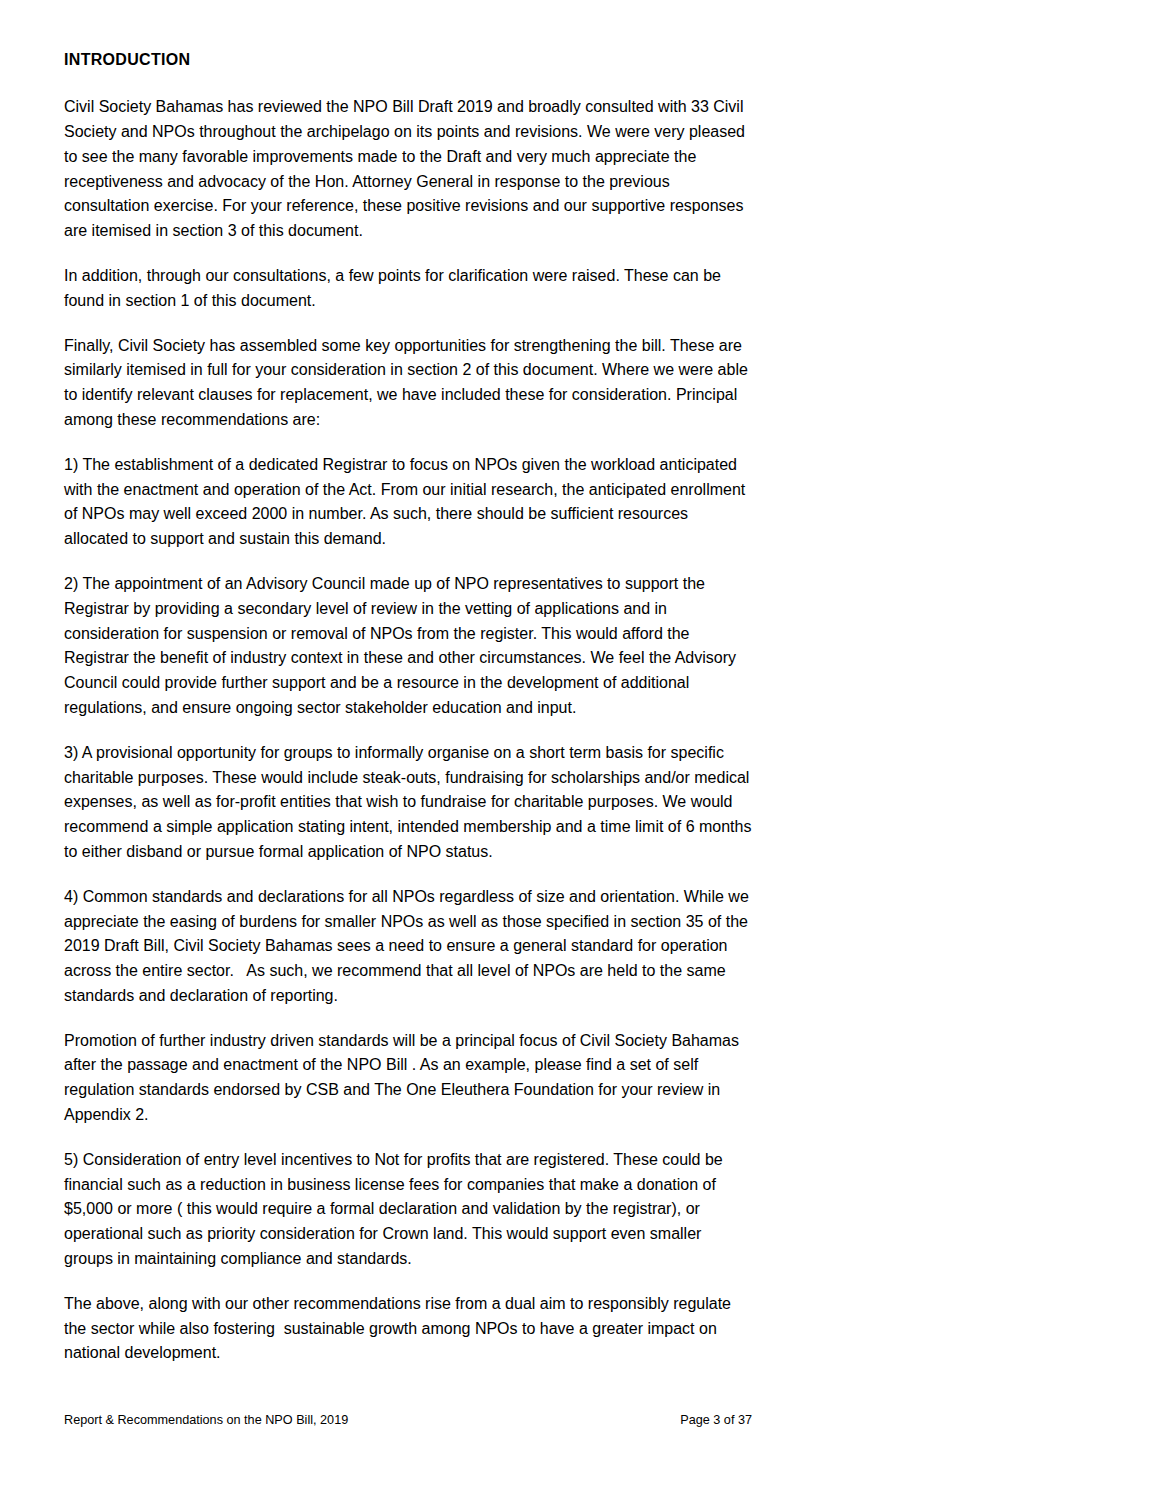INTRODUCTION
Civil Society Bahamas has reviewed the NPO Bill Draft 2019 and broadly consulted with 33 Civil Society and NPOs throughout the archipelago on its points and revisions. We were very pleased to see the many favorable improvements made to the Draft and very much appreciate the receptiveness and advocacy of the Hon. Attorney General in response to the previous consultation exercise. For your reference, these positive revisions and our supportive responses are itemised in section 3 of this document.
In addition, through our consultations, a few points for clarification were raised. These can be found in section 1 of this document.
Finally, Civil Society has assembled some key opportunities for strengthening the bill. These are similarly itemised in full for your consideration in section 2 of this document. Where we were able to identify relevant clauses for replacement, we have included these for consideration. Principal among these recommendations are:
1) The establishment of a dedicated Registrar to focus on NPOs given the workload anticipated with the enactment and operation of the Act. From our initial research, the anticipated enrollment of NPOs may well exceed 2000 in number. As such, there should be sufficient resources allocated to support and sustain this demand.
2) The appointment of an Advisory Council made up of NPO representatives to support the Registrar by providing a secondary level of review in the vetting of applications and in consideration for suspension or removal of NPOs from the register. This would afford the Registrar the benefit of industry context in these and other circumstances. We feel the Advisory Council could provide further support and be a resource in the development of additional regulations, and ensure ongoing sector stakeholder education and input.
3) A provisional opportunity for groups to informally organise on a short term basis for specific charitable purposes. These would include steak-outs, fundraising for scholarships and/or medical expenses, as well as for-profit entities that wish to fundraise for charitable purposes. We would recommend a simple application stating intent, intended membership and a time limit of 6 months to either disband or pursue formal application of NPO status.
4) Common standards and declarations for all NPOs regardless of size and orientation. While we appreciate the easing of burdens for smaller NPOs as well as those specified in section 35 of the 2019 Draft Bill, Civil Society Bahamas sees a need to ensure a general standard for operation across the entire sector. As such, we recommend that all level of NPOs are held to the same standards and declaration of reporting.
Promotion of further industry driven standards will be a principal focus of Civil Society Bahamas after the passage and enactment of the NPO Bill . As an example, please find a set of self regulation standards endorsed by CSB and The One Eleuthera Foundation for your review in Appendix 2.
5) Consideration of entry level incentives to Not for profits that are registered. These could be financial such as a reduction in business license fees for companies that make a donation of $5,000 or more ( this would require a formal declaration and validation by the registrar), or operational such as priority consideration for Crown land. This would support even smaller groups in maintaining compliance and standards.
The above, along with our other recommendations rise from a dual aim to responsibly regulate the sector while also fostering sustainable growth among NPOs to have a greater impact on national development.
Report & Recommendations on the NPO Bill, 2019 Page 3 of 37